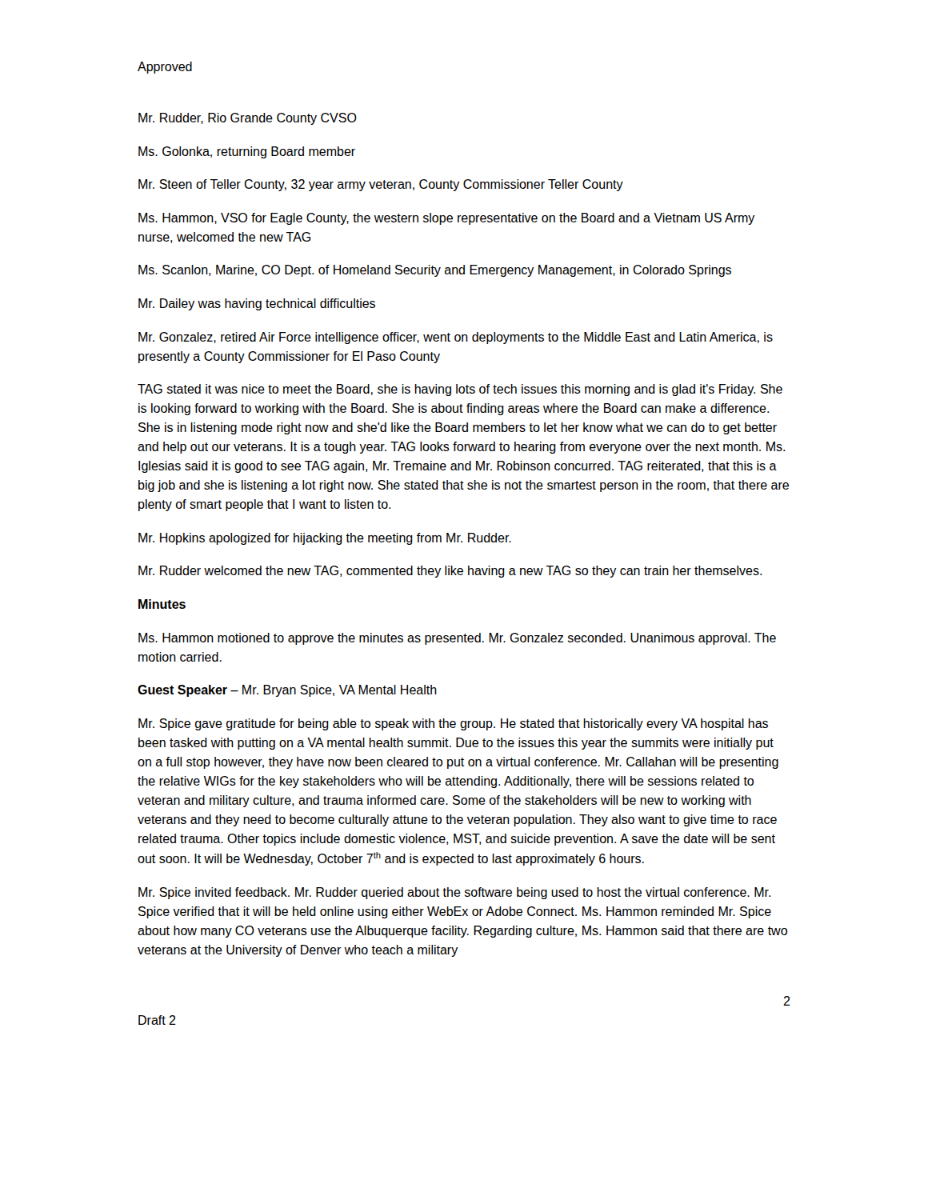Approved
Mr. Rudder, Rio Grande County CVSO
Ms. Golonka, returning Board member
Mr. Steen of Teller County, 32 year army veteran, County Commissioner Teller County
Ms. Hammon, VSO for Eagle County, the western slope representative on the Board and a Vietnam US Army nurse, welcomed the new TAG
Ms. Scanlon, Marine, CO Dept. of Homeland Security and Emergency Management, in Colorado Springs
Mr. Dailey was having technical difficulties
Mr. Gonzalez, retired Air Force intelligence officer, went on deployments to the Middle East and Latin America, is presently a County Commissioner for El Paso County
TAG stated it was nice to meet the Board, she is having lots of tech issues this morning and is glad it's Friday. She is looking forward to working with the Board. She is about finding areas where the Board can make a difference. She is in listening mode right now and she'd like the Board members to let her know what we can do to get better and help out our veterans. It is a tough year. TAG looks forward to hearing from everyone over the next month. Ms. Iglesias said it is good to see TAG again, Mr. Tremaine and Mr. Robinson concurred. TAG reiterated, that this is a big job and she is listening a lot right now. She stated that she is not the smartest person in the room, that there are plenty of smart people that I want to listen to.
Mr. Hopkins apologized for hijacking the meeting from Mr. Rudder.
Mr. Rudder welcomed the new TAG, commented they like having a new TAG so they can train her themselves.
Minutes
Ms. Hammon motioned to approve the minutes as presented. Mr. Gonzalez seconded. Unanimous approval. The motion carried.
Guest Speaker – Mr. Bryan Spice, VA Mental Health
Mr. Spice gave gratitude for being able to speak with the group. He stated that historically every VA hospital has been tasked with putting on a VA mental health summit. Due to the issues this year the summits were initially put on a full stop however, they have now been cleared to put on a virtual conference. Mr. Callahan will be presenting the relative WIGs for the key stakeholders who will be attending. Additionally, there will be sessions related to veteran and military culture, and trauma informed care. Some of the stakeholders will be new to working with veterans and they need to become culturally attune to the veteran population. They also want to give time to race related trauma. Other topics include domestic violence, MST, and suicide prevention. A save the date will be sent out soon. It will be Wednesday, October 7th and is expected to last approximately 6 hours.
Mr. Spice invited feedback. Mr. Rudder queried about the software being used to host the virtual conference. Mr. Spice verified that it will be held online using either WebEx or Adobe Connect. Ms. Hammon reminded Mr. Spice about how many CO veterans use the Albuquerque facility. Regarding culture, Ms. Hammon said that there are two veterans at the University of Denver who teach a military
2
Draft 2